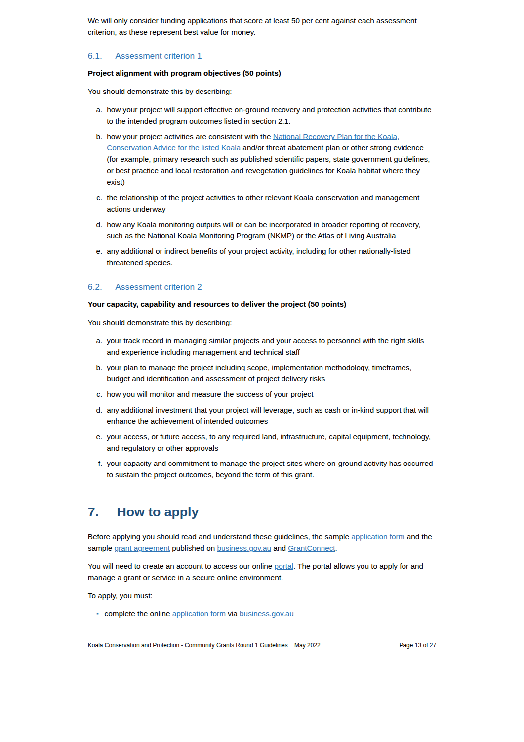We will only consider funding applications that score at least 50 per cent against each assessment criterion, as these represent best value for money.
6.1. Assessment criterion 1
Project alignment with program objectives (50 points)
You should demonstrate this by describing:
how your project will support effective on-ground recovery and protection activities that contribute to the intended program outcomes listed in section 2.1.
how your project activities are consistent with the National Recovery Plan for the Koala, Conservation Advice for the listed Koala and/or threat abatement plan or other strong evidence (for example, primary research such as published scientific papers, state government guidelines, or best practice and local restoration and revegetation guidelines for Koala habitat where they exist)
the relationship of the project activities to other relevant Koala conservation and management actions underway
how any Koala monitoring outputs will or can be incorporated in broader reporting of recovery, such as the National Koala Monitoring Program (NKMP) or the Atlas of Living Australia
any additional or indirect benefits of your project activity, including for other nationally-listed threatened species.
6.2. Assessment criterion 2
Your capacity, capability and resources to deliver the project (50 points)
You should demonstrate this by describing:
your track record in managing similar projects and your access to personnel with the right skills and experience including management and technical staff
your plan to manage the project including scope, implementation methodology, timeframes, budget and identification and assessment of project delivery risks
how you will monitor and measure the success of your project
any additional investment that your project will leverage, such as cash or in-kind support that will enhance the achievement of intended outcomes
your access, or future access, to any required land, infrastructure, capital equipment, technology, and regulatory or other approvals
your capacity and commitment to manage the project sites where on-ground activity has occurred to sustain the project outcomes, beyond the term of this grant.
7. How to apply
Before applying you should read and understand these guidelines, the sample application form and the sample grant agreement published on business.gov.au and GrantConnect.
You will need to create an account to access our online portal. The portal allows you to apply for and manage a grant or service in a secure online environment.
To apply, you must:
complete the online application form via business.gov.au
Koala Conservation and Protection - Community Grants Round 1 Guidelines May 2022 Page 13 of 27